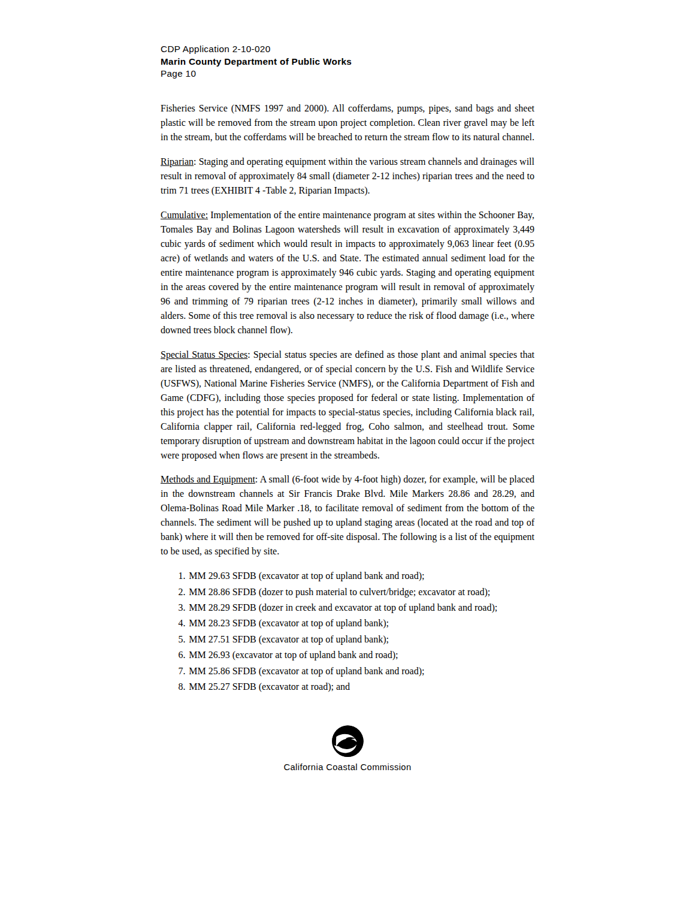CDP Application 2-10-020
Marin County Department of Public Works
Page 10
Fisheries Service (NMFS 1997 and 2000). All cofferdams, pumps, pipes, sand bags and sheet plastic will be removed from the stream upon project completion. Clean river gravel may be left in the stream, but the cofferdams will be breached to return the stream flow to its natural channel.
Riparian: Staging and operating equipment within the various stream channels and drainages will result in removal of approximately 84 small (diameter 2-12 inches) riparian trees and the need to trim 71 trees (EXHIBIT 4 -Table 2, Riparian Impacts).
Cumulative: Implementation of the entire maintenance program at sites within the Schooner Bay, Tomales Bay and Bolinas Lagoon watersheds will result in excavation of approximately 3,449 cubic yards of sediment which would result in impacts to approximately 9,063 linear feet (0.95 acre) of wetlands and waters of the U.S. and State. The estimated annual sediment load for the entire maintenance program is approximately 946 cubic yards. Staging and operating equipment in the areas covered by the entire maintenance program will result in removal of approximately 96 and trimming of 79 riparian trees (2-12 inches in diameter), primarily small willows and alders. Some of this tree removal is also necessary to reduce the risk of flood damage (i.e., where downed trees block channel flow).
Special Status Species: Special status species are defined as those plant and animal species that are listed as threatened, endangered, or of special concern by the U.S. Fish and Wildlife Service (USFWS), National Marine Fisheries Service (NMFS), or the California Department of Fish and Game (CDFG), including those species proposed for federal or state listing. Implementation of this project has the potential for impacts to special-status species, including California black rail, California clapper rail, California red-legged frog, Coho salmon, and steelhead trout. Some temporary disruption of upstream and downstream habitat in the lagoon could occur if the project were proposed when flows are present in the streambeds.
Methods and Equipment: A small (6-foot wide by 4-foot high) dozer, for example, will be placed in the downstream channels at Sir Francis Drake Blvd. Mile Markers 28.86 and 28.29, and Olema-Bolinas Road Mile Marker .18, to facilitate removal of sediment from the bottom of the channels. The sediment will be pushed up to upland staging areas (located at the road and top of bank) where it will then be removed for off-site disposal. The following is a list of the equipment to be used, as specified by site.
MM 29.63 SFDB (excavator at top of upland bank and road);
MM 28.86 SFDB (dozer to push material to culvert/bridge; excavator at road);
MM 28.29 SFDB (dozer in creek and excavator at top of upland bank and road);
MM 28.23 SFDB (excavator at top of upland bank);
MM 27.51 SFDB (excavator at top of upland bank);
MM 26.93 (excavator at top of upland bank and road);
MM 25.86 SFDB (excavator at top of upland bank and road);
MM 25.27 SFDB (excavator at road); and
California Coastal Commission